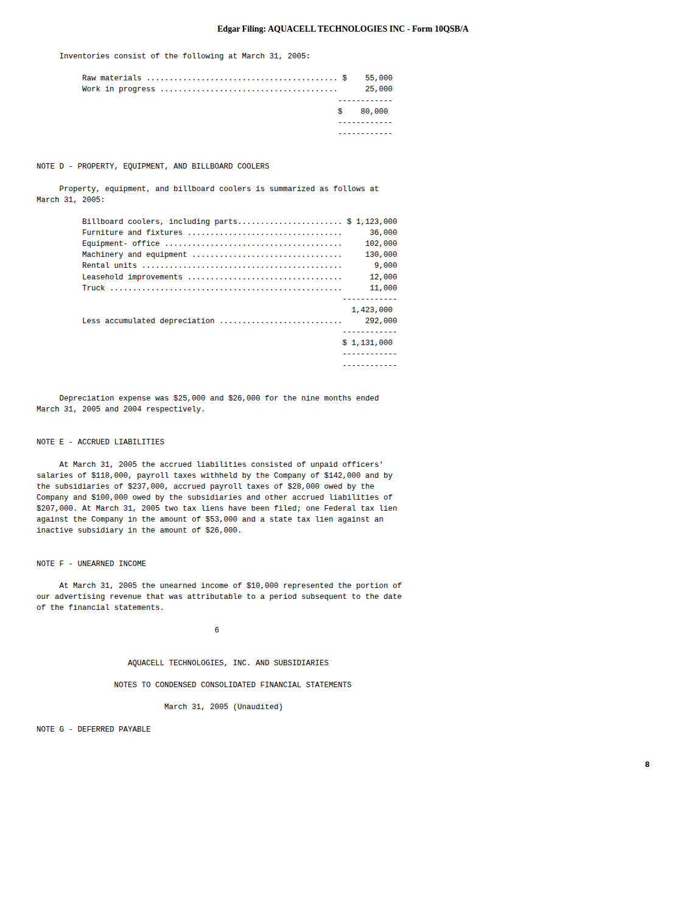Edgar Filing: AQUACELL TECHNOLOGIES INC - Form 10QSB/A
     Inventories consist of the following at March 31, 2005:

          Raw materials .......................................... $    55,000
          Work in progress .......................................      25,000
                                                                  ------------
                                                                  $    80,000
                                                                  ------------
                                                                  ------------


NOTE D - PROPERTY, EQUIPMENT, AND BILLBOARD COOLERS

     Property, equipment, and billboard coolers is summarized as follows at
March 31, 2005:

          Billboard coolers, including parts....................... $ 1,123,000
          Furniture and fixtures ..................................      36,000
          Equipment- office .......................................     102,000
          Machinery and equipment .................................     130,000
          Rental units ............................................       9,000
          Leasehold improvements ..................................      12,000
          Truck ...................................................      11,000
                                                                   ------------
                                                                     1,423,000
          Less accumulated depreciation ...........................     292,000
                                                                   ------------
                                                                   $ 1,131,000
                                                                   ------------
                                                                   ------------


     Depreciation expense was $25,000 and $26,000 for the nine months ended
March 31, 2005 and 2004 respectively.


NOTE E - ACCRUED LIABILITIES

     At March 31, 2005 the accrued liabilities consisted of unpaid officers'
salaries of $118,000, payroll taxes withheld by the Company of $142,000 and by
the subsidiaries of $237,000, accrued payroll taxes of $28,000 owed by the
Company and $100,000 owed by the subsidiaries and other accrued liabilities of
$207,000. At March 31, 2005 two tax liens have been filed; one Federal tax lien
against the Company in the amount of $53,000 and a state tax lien against an
inactive subsidiary in the amount of $26,000.


NOTE F - UNEARNED INCOME

     At March 31, 2005 the unearned income of $10,000 represented the portion of
our advertising revenue that was attributable to a period subsequent to the date
of the financial statements.

                                       6


                    AQUACELL TECHNOLOGIES, INC. AND SUBSIDIARIES

                 NOTES TO CONDENSED CONSOLIDATED FINANCIAL STATEMENTS

                            March 31, 2005 (Unaudited)

NOTE G - DEFERRED PAYABLE
8